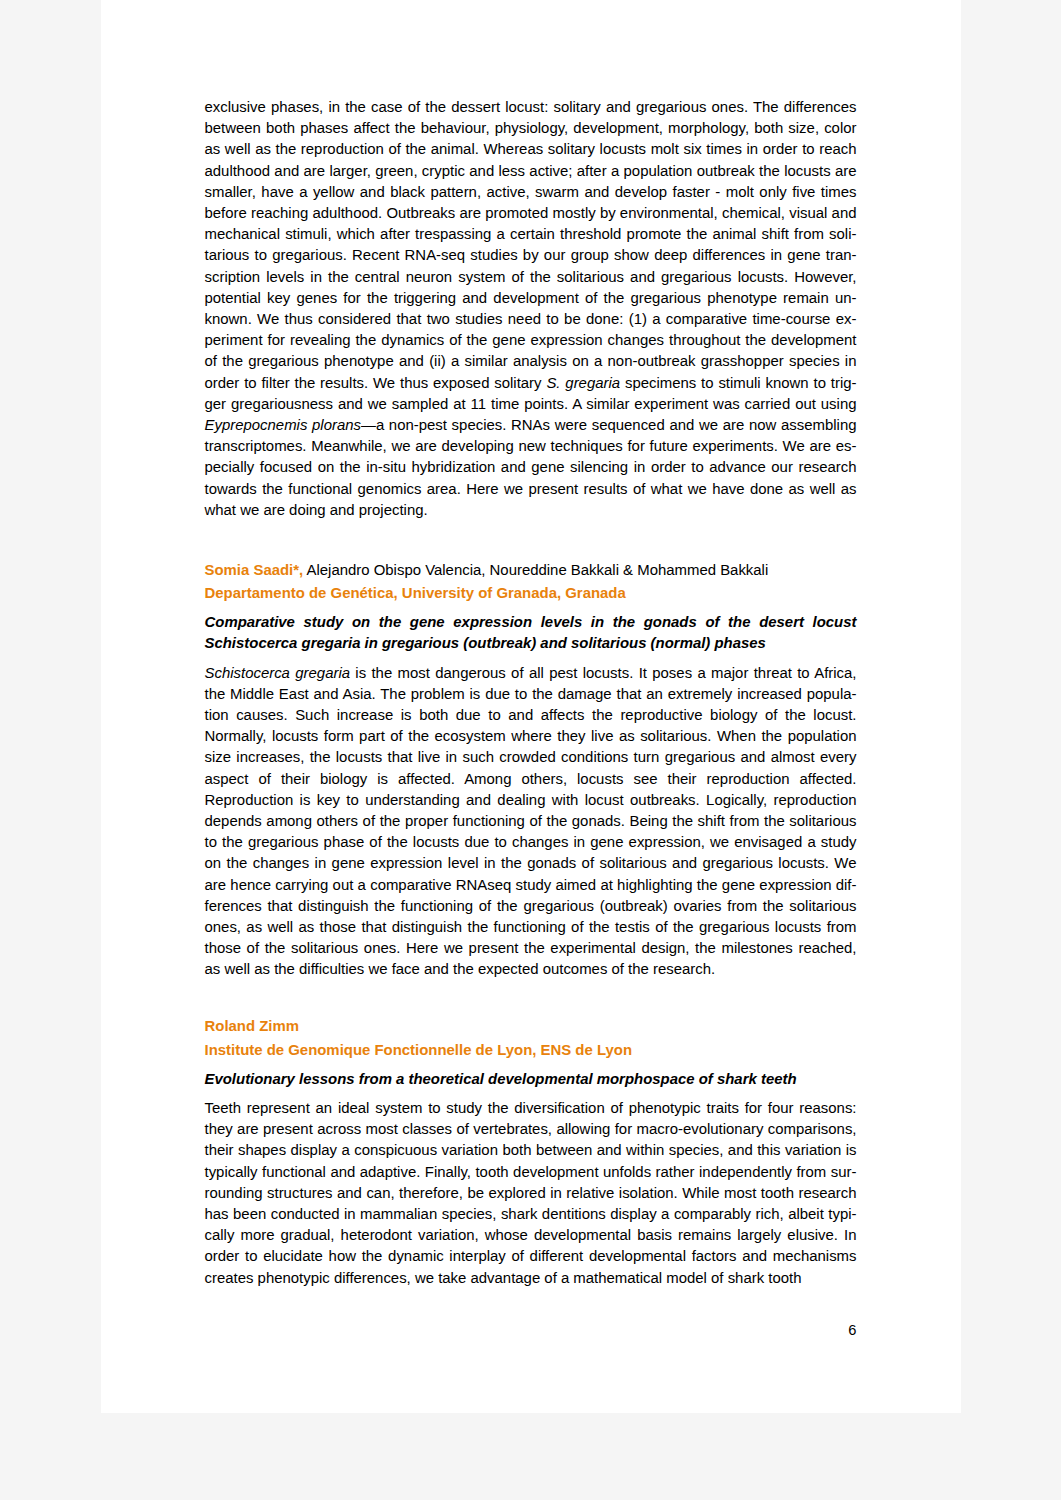exclusive phases, in the case of the dessert locust: solitary and gregarious ones. The differences between both phases affect the behaviour, physiology, development, morphology, both size, color as well as the reproduction of the animal. Whereas solitary locusts molt six times in order to reach adulthood and are larger, green, cryptic and less active; after a population outbreak the locusts are smaller, have a yellow and black pattern, active, swarm and develop faster - molt only five times before reaching adulthood. Outbreaks are promoted mostly by environmental, chemical, visual and mechanical stimuli, which after trespassing a certain threshold promote the animal shift from solitarious to gregarious. Recent RNA-seq studies by our group show deep differences in gene transcription levels in the central neuron system of the solitarious and gregarious locusts. However, potential key genes for the triggering and development of the gregarious phenotype remain unknown. We thus considered that two studies need to be done: (1) a comparative time-course experiment for revealing the dynamics of the gene expression changes throughout the development of the gregarious phenotype and (ii) a similar analysis on a non-outbreak grasshopper species in order to filter the results. We thus exposed solitary S. gregaria specimens to stimuli known to trigger gregariousness and we sampled at 11 time points. A similar experiment was carried out using Eyprepocnemis plorans—a non-pest species. RNAs were sequenced and we are now assembling transcriptomes. Meanwhile, we are developing new techniques for future experiments. We are especially focused on the in-situ hybridization and gene silencing in order to advance our research towards the functional genomics area. Here we present results of what we have done as well as what we are doing and projecting.
Somia Saadi*, Alejandro Obispo Valencia, Noureddine Bakkali & Mohammed Bakkali
Departamento de Genética, University of Granada, Granada
Comparative study on the gene expression levels in the gonads of the desert locust Schistocerca gregaria in gregarious (outbreak) and solitarious (normal) phases
Schistocerca gregaria is the most dangerous of all pest locusts. It poses a major threat to Africa, the Middle East and Asia. The problem is due to the damage that an extremely increased population causes. Such increase is both due to and affects the reproductive biology of the locust. Normally, locusts form part of the ecosystem where they live as solitarious. When the population size increases, the locusts that live in such crowded conditions turn gregarious and almost every aspect of their biology is affected. Among others, locusts see their reproduction affected. Reproduction is key to understanding and dealing with locust outbreaks. Logically, reproduction depends among others of the proper functioning of the gonads. Being the shift from the solitarious to the gregarious phase of the locusts due to changes in gene expression, we envisaged a study on the changes in gene expression level in the gonads of solitarious and gregarious locusts. We are hence carrying out a comparative RNAseq study aimed at highlighting the gene expression differences that distinguish the functioning of the gregarious (outbreak) ovaries from the solitarious ones, as well as those that distinguish the functioning of the testis of the gregarious locusts from those of the solitarious ones. Here we present the experimental design, the milestones reached, as well as the difficulties we face and the expected outcomes of the research.
Roland Zimm
Institute de Genomique Fonctionnelle de Lyon, ENS de Lyon
Evolutionary lessons from a theoretical developmental morphospace of shark teeth
Teeth represent an ideal system to study the diversification of phenotypic traits for four reasons: they are present across most classes of vertebrates, allowing for macro-evolutionary comparisons, their shapes display a conspicuous variation both between and within species, and this variation is typically functional and adaptive. Finally, tooth development unfolds rather independently from surrounding structures and can, therefore, be explored in relative isolation. While most tooth research has been conducted in mammalian species, shark dentitions display a comparably rich, albeit typically more gradual, heterodont variation, whose developmental basis remains largely elusive. In order to elucidate how the dynamic interplay of different developmental factors and mechanisms creates phenotypic differences, we take advantage of a mathematical model of shark tooth
6